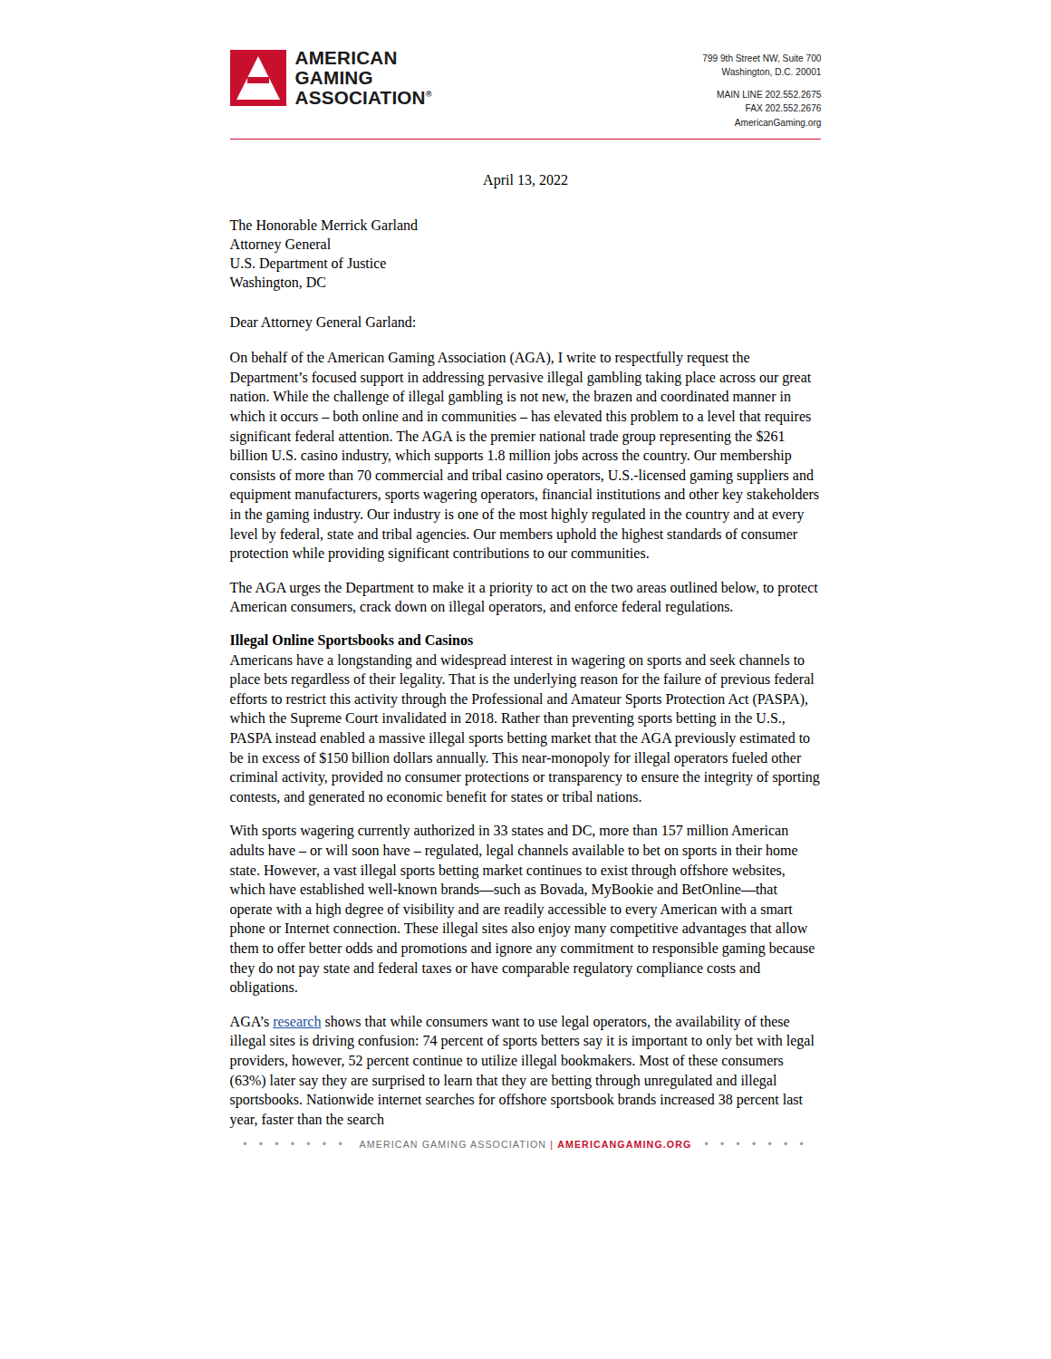American
Gaming
Association®
799 9th Street NW, Suite 700
Washington, D.C. 20001
MAIN LINE 202.552.2675
FAX 202.552.2676
AmericanGaming.org
April 13, 2022
The Honorable Merrick Garland
Attorney General
U.S. Department of Justice
Washington, DC
Dear Attorney General Garland:
On behalf of the American Gaming Association (AGA), I write to respectfully request the Department’s focused support in addressing pervasive illegal gambling taking place across our great nation. While the challenge of illegal gambling is not new, the brazen and coordinated manner in which it occurs – both online and in communities – has elevated this problem to a level that requires significant federal attention. The AGA is the premier national trade group representing the $261 billion U.S. casino industry, which supports 1.8 million jobs across the country. Our membership consists of more than 70 commercial and tribal casino operators, U.S.-licensed gaming suppliers and equipment manufacturers, sports wagering operators, financial institutions and other key stakeholders in the gaming industry. Our industry is one of the most highly regulated in the country and at every level by federal, state and tribal agencies. Our members uphold the highest standards of consumer protection while providing significant contributions to our communities.
The AGA urges the Department to make it a priority to act on the two areas outlined below, to protect American consumers, crack down on illegal operators, and enforce federal regulations.
Illegal Online Sportsbooks and Casinos
Americans have a longstanding and widespread interest in wagering on sports and seek channels to place bets regardless of their legality. That is the underlying reason for the failure of previous federal efforts to restrict this activity through the Professional and Amateur Sports Protection Act (PASPA), which the Supreme Court invalidated in 2018. Rather than preventing sports betting in the U.S., PASPA instead enabled a massive illegal sports betting market that the AGA previously estimated to be in excess of $150 billion dollars annually. This near-monopoly for illegal operators fueled other criminal activity, provided no consumer protections or transparency to ensure the integrity of sporting contests, and generated no economic benefit for states or tribal nations.
With sports wagering currently authorized in 33 states and DC, more than 157 million American adults have – or will soon have – regulated, legal channels available to bet on sports in their home state. However, a vast illegal sports betting market continues to exist through offshore websites, which have established well-known brands—such as Bovada, MyBookie and BetOnline—that operate with a high degree of visibility and are readily accessible to every American with a smart phone or Internet connection. These illegal sites also enjoy many competitive advantages that allow them to offer better odds and promotions and ignore any commitment to responsible gaming because they do not pay state and federal taxes or have comparable regulatory compliance costs and obligations.
AGA’s research shows that while consumers want to use legal operators, the availability of these illegal sites is driving confusion: 74 percent of sports betters say it is important to only bet with legal providers, however, 52 percent continue to utilize illegal bookmakers. Most of these consumers (63%) later say they are surprised to learn that they are betting through unregulated and illegal sportsbooks. Nationwide internet searches for offshore sportsbook brands increased 38 percent last year, faster than the search
• • • • • • • AMERICAN GAMING ASSOCIATION | AMERICANGAMING.ORG • • • • • • •